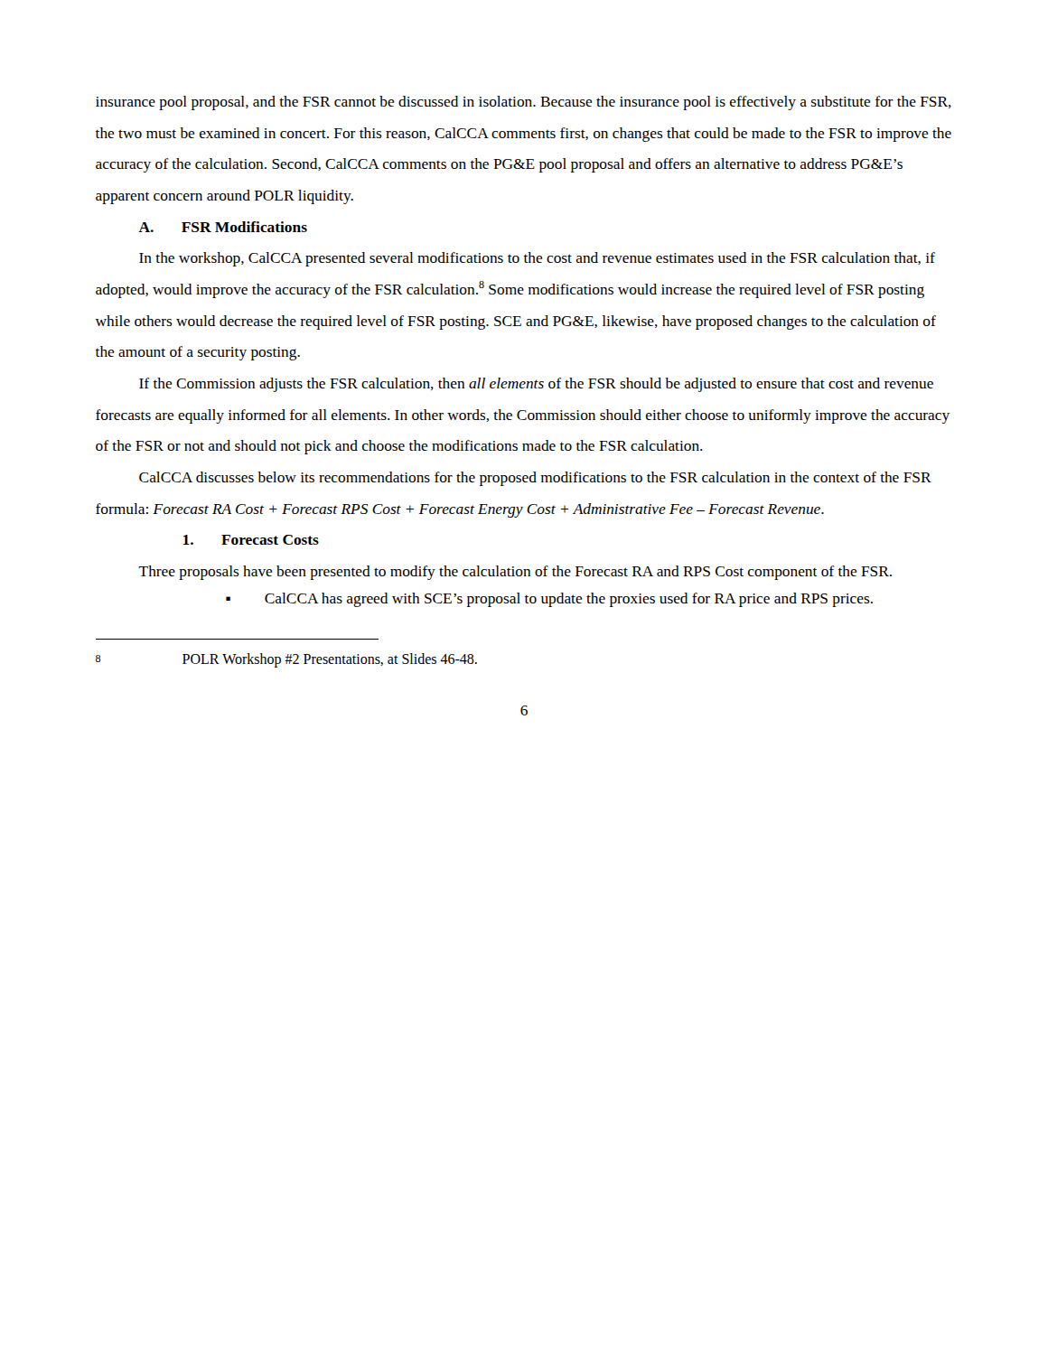insurance pool proposal, and the FSR cannot be discussed in isolation. Because the insurance pool is effectively a substitute for the FSR, the two must be examined in concert. For this reason, CalCCA comments first, on changes that could be made to the FSR to improve the accuracy of the calculation. Second, CalCCA comments on the PG&E pool proposal and offers an alternative to address PG&E’s apparent concern around POLR liquidity.
A. FSR Modifications
In the workshop, CalCCA presented several modifications to the cost and revenue estimates used in the FSR calculation that, if adopted, would improve the accuracy of the FSR calculation.8 Some modifications would increase the required level of FSR posting while others would decrease the required level of FSR posting. SCE and PG&E, likewise, have proposed changes to the calculation of the amount of a security posting.
If the Commission adjusts the FSR calculation, then all elements of the FSR should be adjusted to ensure that cost and revenue forecasts are equally informed for all elements. In other words, the Commission should either choose to uniformly improve the accuracy of the FSR or not and should not pick and choose the modifications made to the FSR calculation.
CalCCA discusses below its recommendations for the proposed modifications to the FSR calculation in the context of the FSR formula: Forecast RA Cost + Forecast RPS Cost + Forecast Energy Cost + Administrative Fee – Forecast Revenue.
1. Forecast Costs
Three proposals have been presented to modify the calculation of the Forecast RA and RPS Cost component of the FSR.
CalCCA has agreed with SCE’s proposal to update the proxies used for RA price and RPS prices.
8 POLR Workshop #2 Presentations, at Slides 46-48.
6